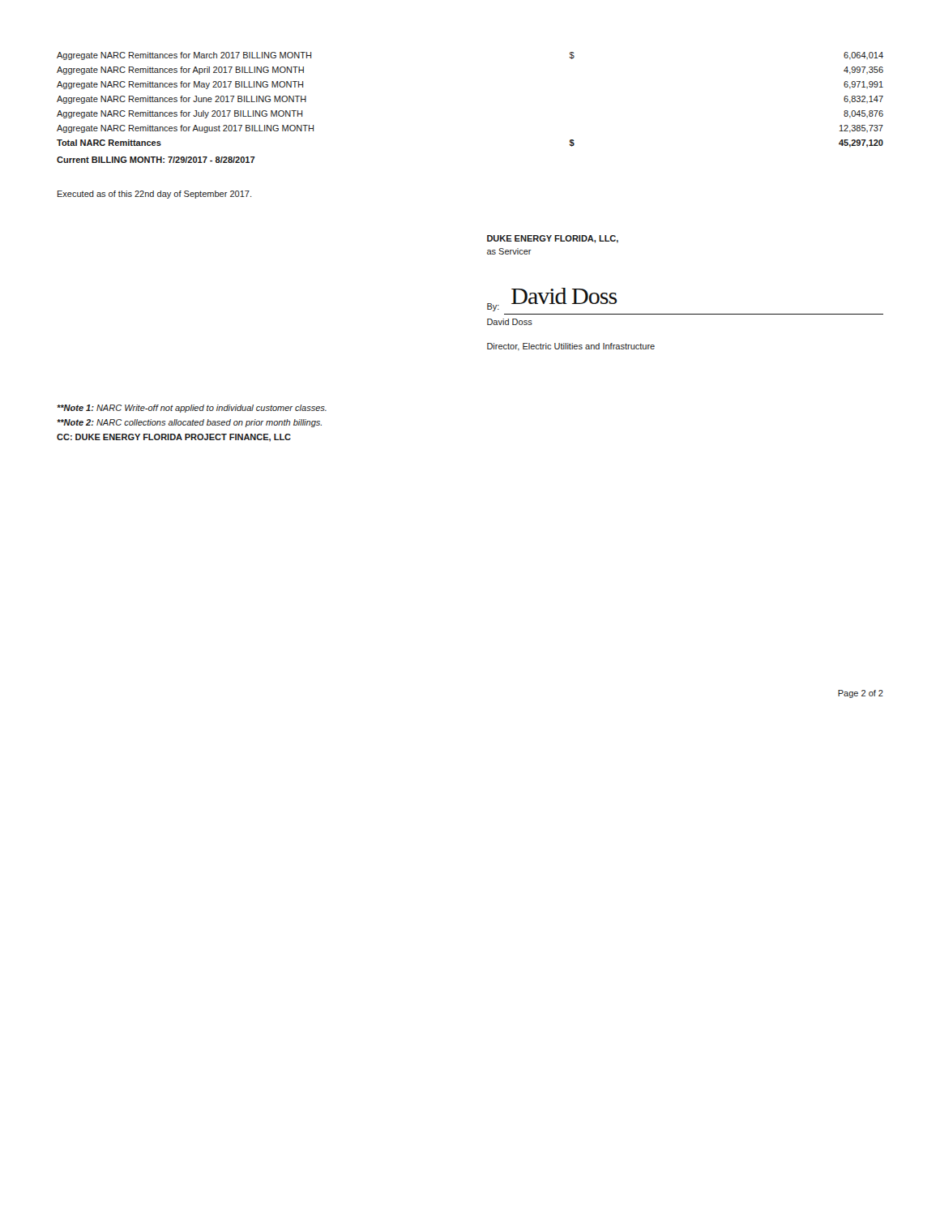| Aggregate NARC Remittances for March 2017 BILLING MONTH | $ | 6,064,014 |
| Aggregate NARC Remittances for April 2017 BILLING MONTH | | 4,997,356 |
| Aggregate NARC Remittances for May 2017 BILLING MONTH | | 6,971,991 |
| Aggregate NARC Remittances for June 2017 BILLING MONTH | | 6,832,147 |
| Aggregate NARC Remittances for July 2017 BILLING MONTH | | 8,045,876 |
| Aggregate NARC Remittances for August 2017 BILLING MONTH | | 12,385,737 |
| Total NARC Remittances | $ | 45,297,120 |
Current BILLING MONTH: 7/29/2017 - 8/28/2017
Executed as of this 22nd day of September 2017.
DUKE ENERGY FLORIDA, LLC,
as Servicer
By: David Doss
David Doss
Director, Electric Utilities and Infrastructure
**Note 1: NARC Write-off not applied to individual customer classes.
**Note 2: NARC collections allocated based on prior month billings.
CC: DUKE ENERGY FLORIDA PROJECT FINANCE, LLC
Page 2 of 2